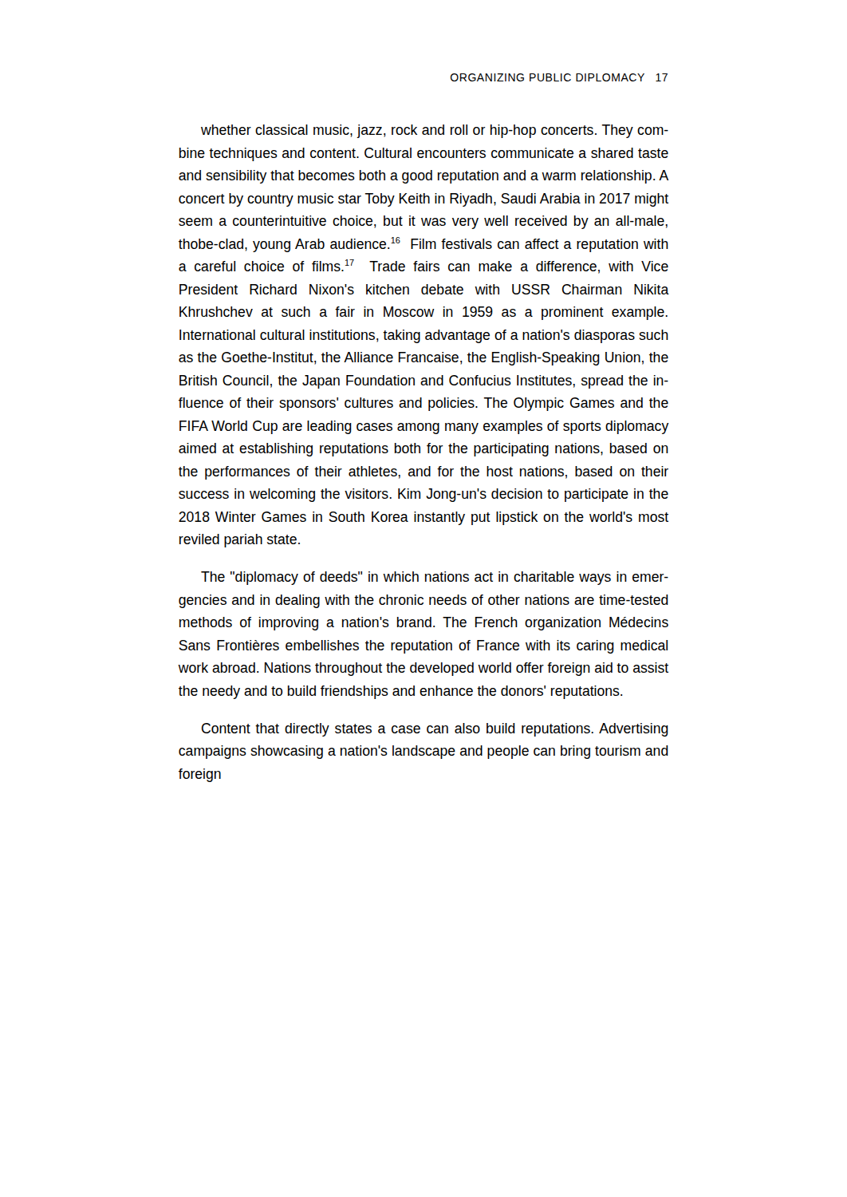ORGANIZING PUBLIC DIPLOMACY17
whether classical music, jazz, rock and roll or hip-hop concerts. They combine techniques and content. Cultural encounters communicate a shared taste and sensibility that becomes both a good reputation and a warm relationship. A concert by country music star Toby Keith in Riyadh, Saudi Arabia in 2017 might seem a counterintuitive choice, but it was very well received by an all-male, thobe-clad, young Arab audience.16 Film festivals can affect a reputation with a careful choice of films.17 Trade fairs can make a difference, with Vice President Richard Nixon's kitchen debate with USSR Chairman Nikita Khrushchev at such a fair in Moscow in 1959 as a prominent example. International cultural institutions, taking advantage of a nation's diasporas such as the Goethe-Institut, the Alliance Francaise, the English-Speaking Union, the British Council, the Japan Foundation and Confucius Institutes, spread the influence of their sponsors' cultures and policies. The Olympic Games and the FIFA World Cup are leading cases among many examples of sports diplomacy aimed at establishing reputations both for the participating nations, based on the performances of their athletes, and for the host nations, based on their success in welcoming the visitors. Kim Jong-un's decision to participate in the 2018 Winter Games in South Korea instantly put lipstick on the world's most reviled pariah state.
The "diplomacy of deeds" in which nations act in charitable ways in emergencies and in dealing with the chronic needs of other nations are time-tested methods of improving a nation's brand. The French organization Médecins Sans Frontières embellishes the reputation of France with its caring medical work abroad. Nations throughout the developed world offer foreign aid to assist the needy and to build friendships and enhance the donors' reputations.
Content that directly states a case can also build reputations. Advertising campaigns showcasing a nation's landscape and people can bring tourism and foreign